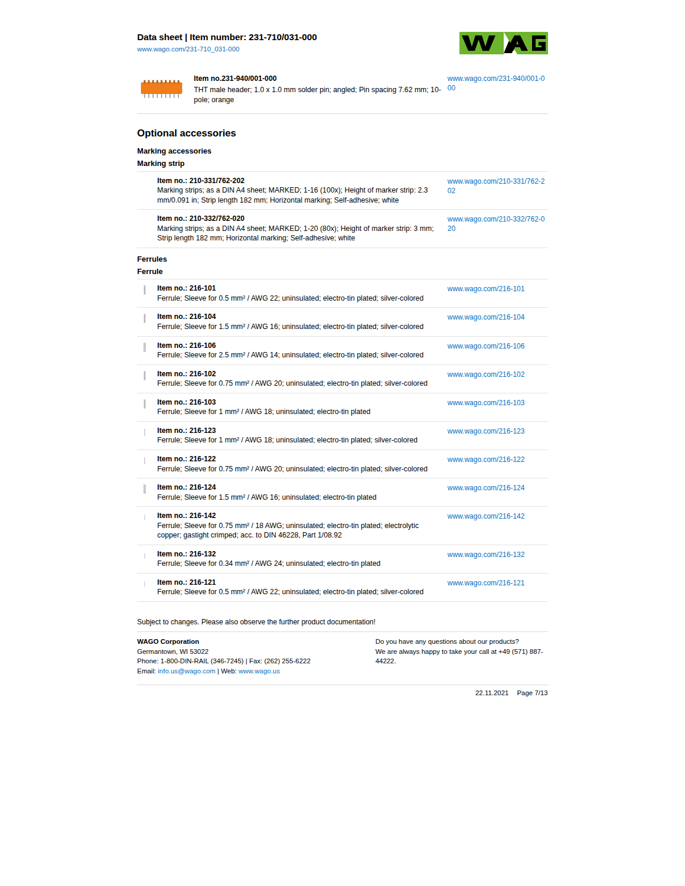Data sheet | Item number: 231-710/031-000
www.wago.com/231-710_031-000
Item no.231-940/001-000
THT male header; 1.0 x 1.0 mm solder pin; angled; Pin spacing 7.62 mm; 10-pole; orange
www.wago.com/231-940/001-000
Optional accessories
Marking accessories
Marking strip
Item no.: 210-331/762-202
Marking strips; as a DIN A4 sheet; MARKED; 1-16 (100x); Height of marker strip: 2.3 mm/0.091 in; Strip length 182 mm; Horizontal marking; Self-adhesive; white
www.wago.com/210-331/762-202
Item no.: 210-332/762-020
Marking strips; as a DIN A4 sheet; MARKED; 1-20 (80x); Height of marker strip: 3 mm; Strip length 182 mm; Horizontal marking; Self-adhesive; white
www.wago.com/210-332/762-020
Ferrules
Ferrule
Item no.: 216-101
Ferrule; Sleeve for 0.5 mm² / AWG 22; uninsulated; electro-tin plated; silver-colored
www.wago.com/216-101
Item no.: 216-104
Ferrule; Sleeve for 1.5 mm² / AWG 16; uninsulated; electro-tin plated; silver-colored
www.wago.com/216-104
Item no.: 216-106
Ferrule; Sleeve for 2.5 mm² / AWG 14; uninsulated; electro-tin plated; silver-colored
www.wago.com/216-106
Item no.: 216-102
Ferrule; Sleeve for 0.75 mm² / AWG 20; uninsulated; electro-tin plated; silver-colored
www.wago.com/216-102
Item no.: 216-103
Ferrule; Sleeve for 1 mm² / AWG 18; uninsulated; electro-tin plated
www.wago.com/216-103
Item no.: 216-123
Ferrule; Sleeve for 1 mm² / AWG 18; uninsulated; electro-tin plated; silver-colored
www.wago.com/216-123
Item no.: 216-122
Ferrule; Sleeve for 0.75 mm² / AWG 20; uninsulated; electro-tin plated; silver-colored
www.wago.com/216-122
Item no.: 216-124
Ferrule; Sleeve for 1.5 mm² / AWG 16; uninsulated; electro-tin plated
www.wago.com/216-124
Item no.: 216-142
Ferrule; Sleeve for 0.75 mm² / 18 AWG; uninsulated; electro-tin plated; electrolytic copper; gastight crimped; acc. to DIN 46228, Part 1/08.92
www.wago.com/216-142
Item no.: 216-132
Ferrule; Sleeve for 0.34 mm² / AWG 24; uninsulated; electro-tin plated
www.wago.com/216-132
Item no.: 216-121
Ferrule; Sleeve for 0.5 mm² / AWG 22; uninsulated; electro-tin plated; silver-colored
www.wago.com/216-121
Subject to changes. Please also observe the further product documentation!
WAGO Corporation
Germantown, WI 53022
Phone: 1-800-DIN-RAIL (346-7245) | Fax: (262) 255-6222
Email: info.us@wago.com | Web: www.wago.us
Do you have any questions about our products?
We are always happy to take your call at +49 (571) 887-44222.
22.11.2021 Page 7/13